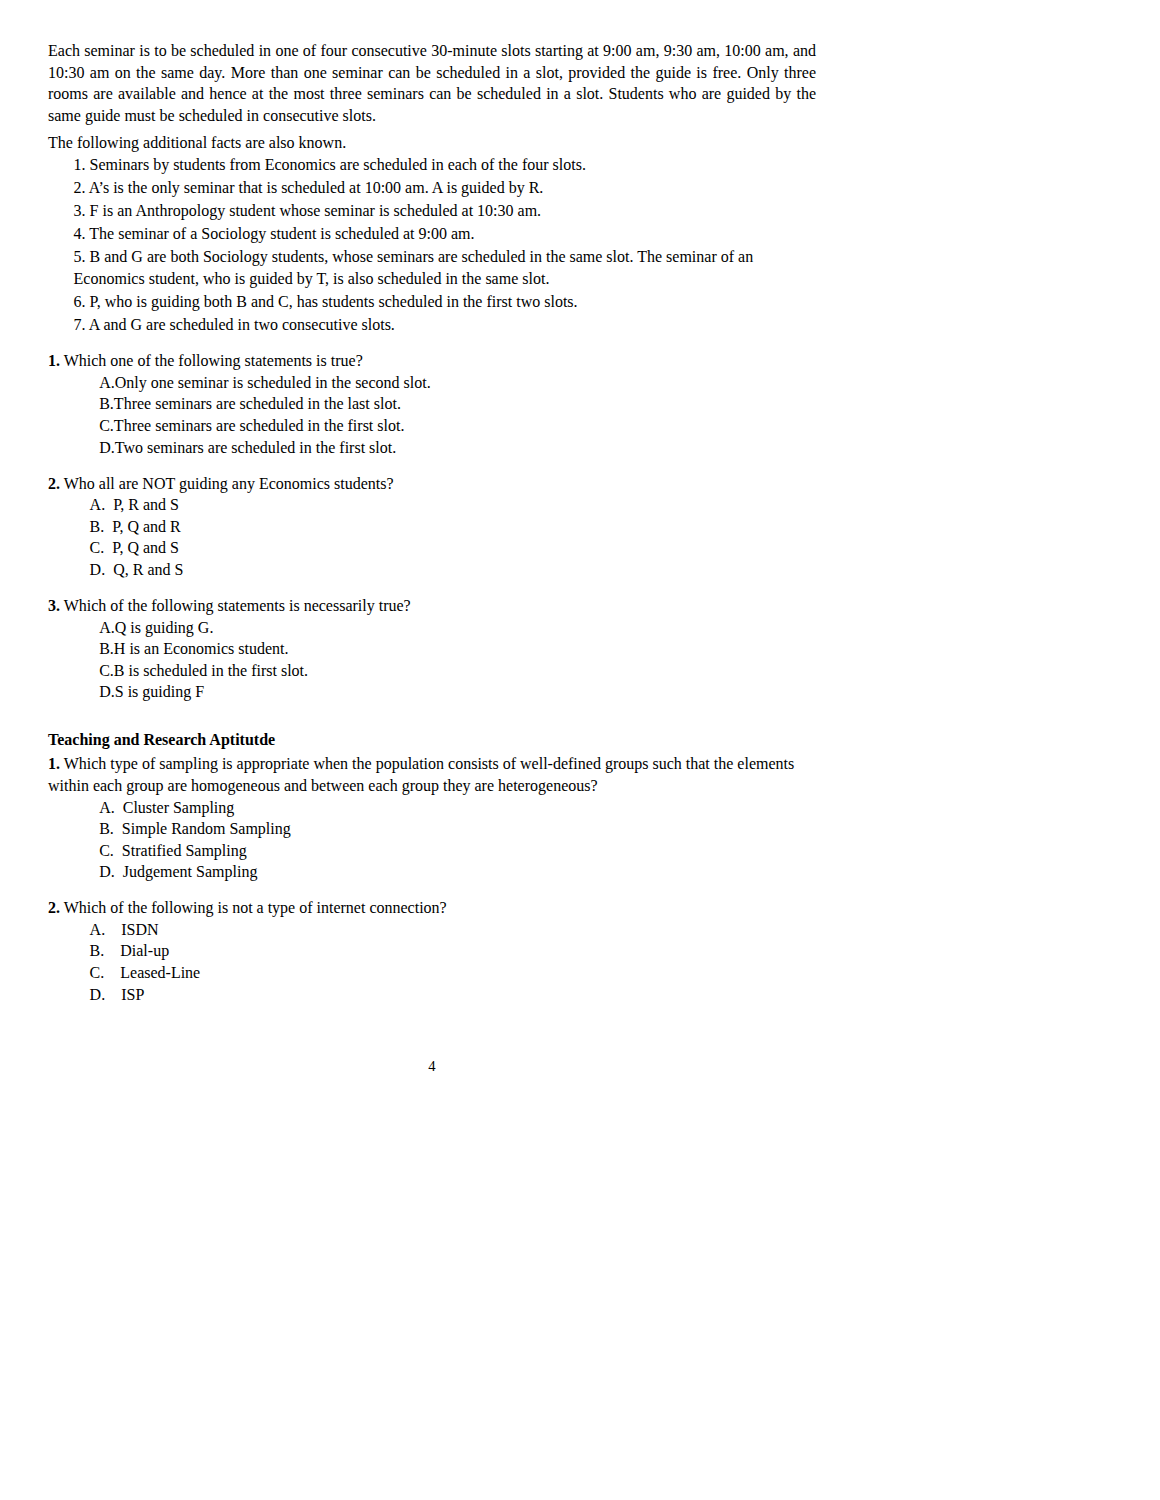Each seminar is to be scheduled in one of four consecutive 30-minute slots starting at 9:00 am, 9:30 am, 10:00 am, and 10:30 am on the same day. More than one seminar can be scheduled in a slot, provided the guide is free. Only three rooms are available and hence at the most three seminars can be scheduled in a slot. Students who are guided by the same guide must be scheduled in consecutive slots.
The following additional facts are also known.
1. Seminars by students from Economics are scheduled in each of the four slots.
2. A’s is the only seminar that is scheduled at 10:00 am. A is guided by R.
3. F is an Anthropology student whose seminar is scheduled at 10:30 am.
4. The seminar of a Sociology student is scheduled at 9:00 am.
5. B and G are both Sociology students, whose seminars are scheduled in the same slot. The seminar of an Economics student, who is guided by T, is also scheduled in the same slot.
6. P, who is guiding both B and C, has students scheduled in the first two slots.
7. A and G are scheduled in two consecutive slots.
1. Which one of the following statements is true?
A.Only one seminar is scheduled in the second slot.
B.Three seminars are scheduled in the last slot.
C.Three seminars are scheduled in the first slot.
D.Two seminars are scheduled in the first slot.
2. Who all are NOT guiding any Economics students?
A. P, R and S
B. P, Q and R
C. P, Q and S
D. Q, R and S
3. Which of the following statements is necessarily true?
A.Q is guiding G.
B.H is an Economics student.
C.B is scheduled in the first slot.
D.S is guiding F
Teaching and Research Aptitutde
1. Which type of sampling is appropriate when the population consists of well-defined groups such that the elements within each group are homogeneous and between each group they are heterogeneous?
A. Cluster Sampling
B. Simple Random Sampling
C. Stratified Sampling
D. Judgement Sampling
2. Which of the following is not a type of internet connection?
A. ISDN
B. Dial-up
C. Leased-Line
D. ISP
4